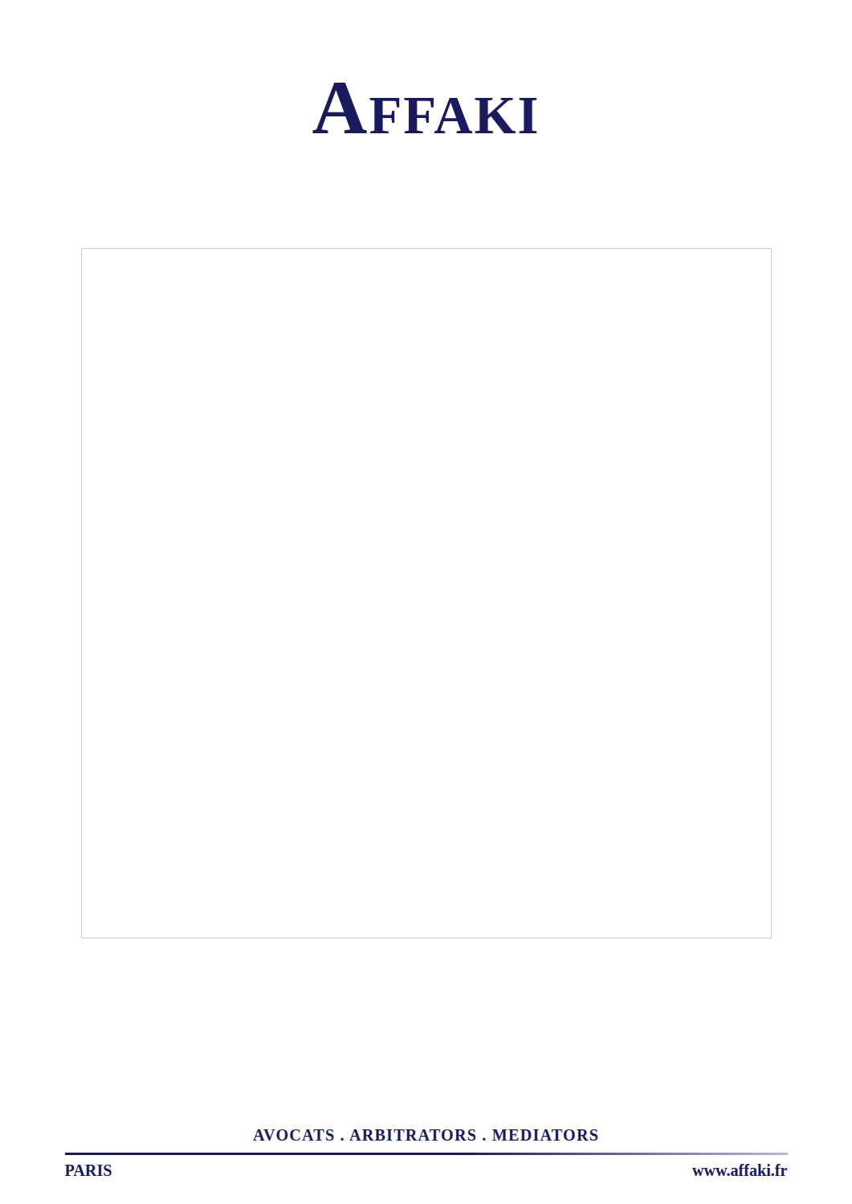Affaki
AVOCATS . ARBITRATORS . MEDIATORS
PARIS www.affaki.fr